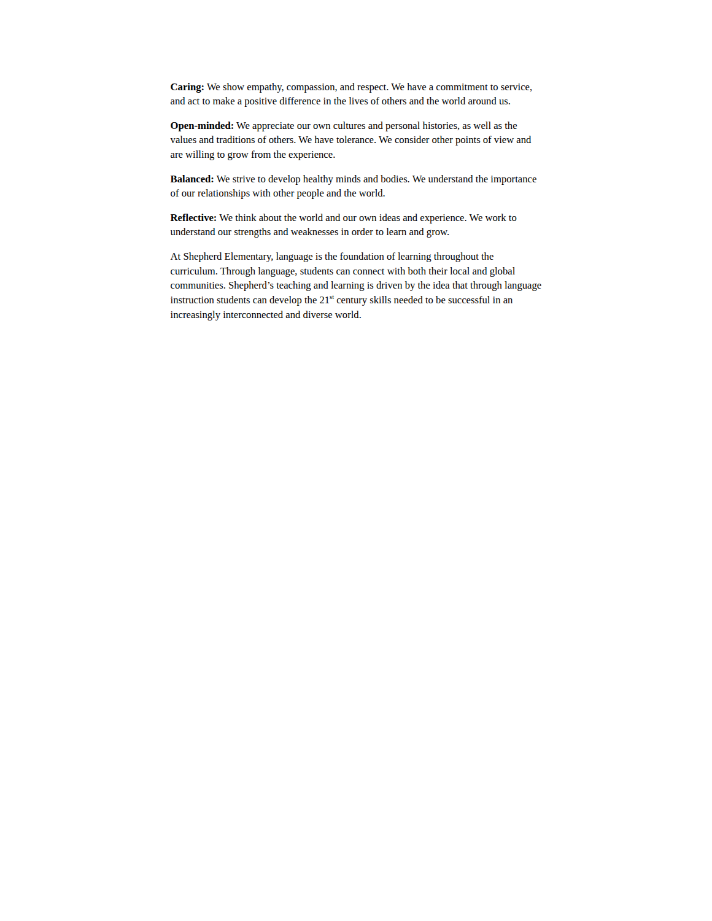Caring: We show empathy, compassion, and respect. We have a commitment to service, and act to make a positive difference in the lives of others and the world around us.
Open-minded: We appreciate our own cultures and personal histories, as well as the values and traditions of others. We have tolerance. We consider other points of view and are willing to grow from the experience.
Balanced: We strive to develop healthy minds and bodies. We understand the importance of our relationships with other people and the world.
Reflective: We think about the world and our own ideas and experience. We work to understand our strengths and weaknesses in order to learn and grow.
At Shepherd Elementary, language is the foundation of learning throughout the curriculum. Through language, students can connect with both their local and global communities. Shepherd’s teaching and learning is driven by the idea that through language instruction students can develop the 21st century skills needed to be successful in an increasingly interconnected and diverse world.